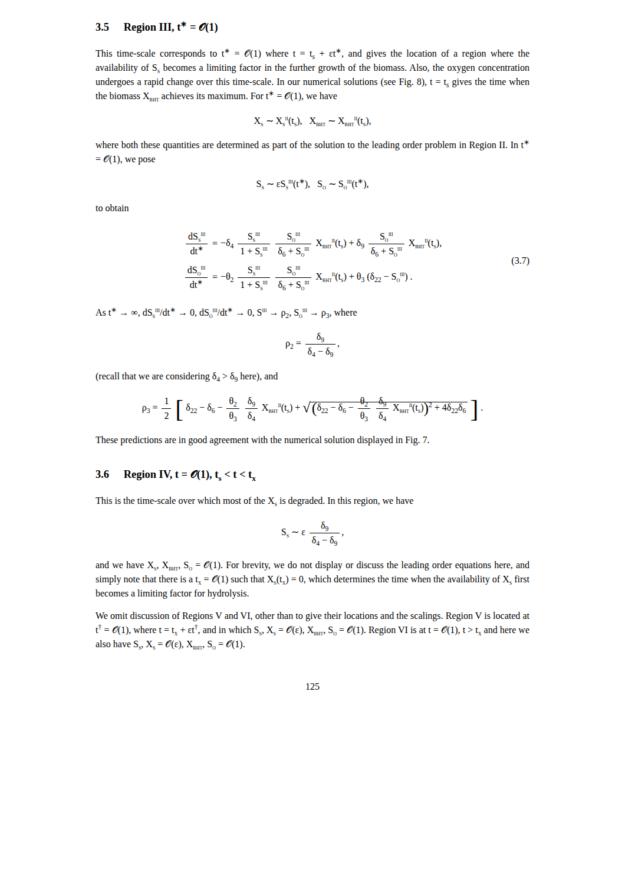3.5 Region III, t∗ = 𝒪(1)
This time-scale corresponds to t∗ = 𝒪(1) where t = ts + εt∗, and gives the location of a region where the availability of Ss becomes a limiting factor in the further growth of the biomass. Also, the oxygen concentration undergoes a rapid change over this time-scale. In our numerical solutions (see Fig. 8), t = ts gives the time when the biomass Xbht achieves its maximum. For t∗ = 𝒪(1), we have
Xs ∼ Xsii(ts), Xbht ∼ Xbhtii(ts),
where both these quantities are determined as part of the solution to the leading order problem in Region II. In t∗ = 𝒪(1), we pose
Ss ∼ εSsiii(t∗), So ∼ Soiii(t∗),
to obtain
dSsiii dt∗
=
−δ4 Ssiii 1 + Ssiii Soiii δ6 + Soiii Xbhtii(ts) + δ9 Soiii δ6 + Soiii Xbhtii(ts),
dSoiii dt∗
=
−θ2 Ssiii 1 + Ssiii Soiii δ6 + Soiii Xbhtii(ts) + θ3 (δ22 − Soiii) .
(3.7)
As t∗ → ∞, dSsiii/dt∗ → 0, dSoiii/dt∗ → 0, Siii → ρ2, Soiii → ρ3, where
ρ2 = δ9 δ4 − δ9,
(recall that we are considering δ4 > δ9 here), and
ρ3 = 12 [ δ22 − δ6 − θ2 θ3 δ9 δ4 Xbhtii(ts) + √(δ22 − δ6 − θ2 θ3 δ9 δ4 Xbhtii(ts))2 + 4δ22δ6 ] .
These predictions are in good agreement with the numerical solution displayed in Fig. 7.
3.6 Region IV, t = 𝒪(1), ts < t < tx
This is the time-scale over which most of the Xs is degraded. In this region, we have
Ss ∼ ε δ9 δ4 − δ9,
and we have Xs, Xbht, So = 𝒪(1). For brevity, we do not display or discuss the leading order equations here, and simply note that there is a tx = 𝒪(1) such that Xs(tx) = 0, which determines the time when the availability of Xs first becomes a limiting factor for hydrolysis.
We omit discussion of Regions V and VI, other than to give their locations and the scalings. Region V is located at t† = 𝒪(1), where t = tx + εt†, and in which Ss, Xs = 𝒪(ε), Xbht, So = 𝒪(1). Region VI is at t = 𝒪(1), t > tx and here we also have Ss, Xs = 𝒪(ε), Xbht, So = 𝒪(1).
125